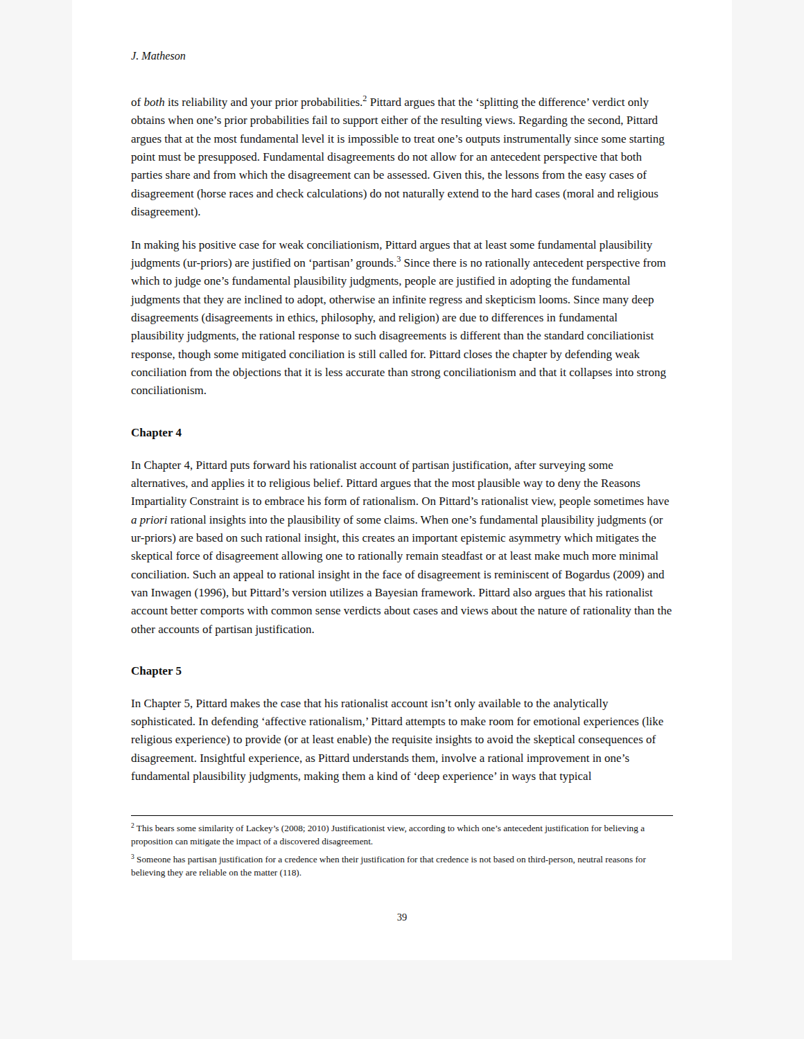J. Matheson
of both its reliability and your prior probabilities.2 Pittard argues that the ‘splitting the difference’ verdict only obtains when one’s prior probabilities fail to support either of the resulting views. Regarding the second, Pittard argues that at the most fundamental level it is impossible to treat one’s outputs instrumentally since some starting point must be presupposed. Fundamental disagreements do not allow for an antecedent perspective that both parties share and from which the disagreement can be assessed. Given this, the lessons from the easy cases of disagreement (horse races and check calculations) do not naturally extend to the hard cases (moral and religious disagreement).
In making his positive case for weak conciliationism, Pittard argues that at least some fundamental plausibility judgments (ur-priors) are justified on ‘partisan’ grounds.3 Since there is no rationally antecedent perspective from which to judge one’s fundamental plausibility judgments, people are justified in adopting the fundamental judgments that they are inclined to adopt, otherwise an infinite regress and skepticism looms. Since many deep disagreements (disagreements in ethics, philosophy, and religion) are due to differences in fundamental plausibility judgments, the rational response to such disagreements is different than the standard conciliationist response, though some mitigated conciliation is still called for. Pittard closes the chapter by defending weak conciliation from the objections that it is less accurate than strong conciliationism and that it collapses into strong conciliationism.
Chapter 4
In Chapter 4, Pittard puts forward his rationalist account of partisan justification, after surveying some alternatives, and applies it to religious belief. Pittard argues that the most plausible way to deny the Reasons Impartiality Constraint is to embrace his form of rationalism. On Pittard’s rationalist view, people sometimes have a priori rational insights into the plausibility of some claims. When one’s fundamental plausibility judgments (or ur-priors) are based on such rational insight, this creates an important epistemic asymmetry which mitigates the skeptical force of disagreement allowing one to rationally remain steadfast or at least make much more minimal conciliation. Such an appeal to rational insight in the face of disagreement is reminiscent of Bogardus (2009) and van Inwagen (1996), but Pittard’s version utilizes a Bayesian framework. Pittard also argues that his rationalist account better comports with common sense verdicts about cases and views about the nature of rationality than the other accounts of partisan justification.
Chapter 5
In Chapter 5, Pittard makes the case that his rationalist account isn’t only available to the analytically sophisticated. In defending ‘affective rationalism,’ Pittard attempts to make room for emotional experiences (like religious experience) to provide (or at least enable) the requisite insights to avoid the skeptical consequences of disagreement. Insightful experience, as Pittard understands them, involve a rational improvement in one’s fundamental plausibility judgments, making them a kind of ‘deep experience’ in ways that typical
2 This bears some similarity of Lackey’s (2008; 2010) Justificationist view, according to which one’s antecedent justification for believing a proposition can mitigate the impact of a discovered disagreement.
3 Someone has partisan justification for a credence when their justification for that credence is not based on third-person, neutral reasons for believing they are reliable on the matter (118).
39